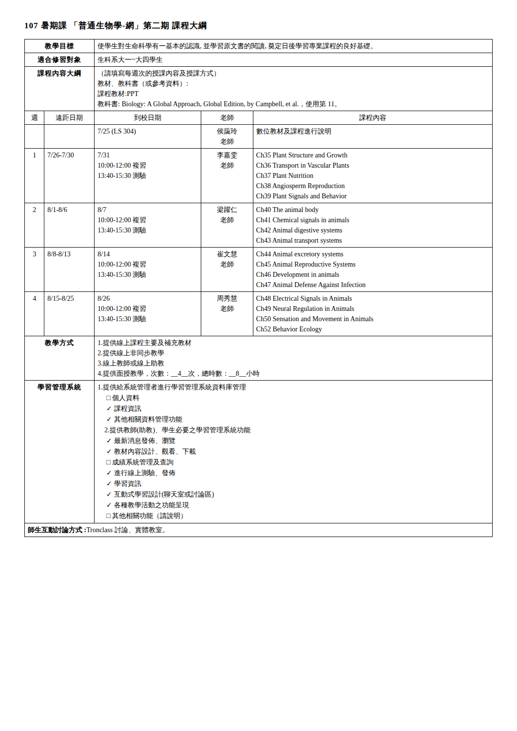107 暑期課 「普通生物學-網」第二期 課程大綱
| 教學目標 | 使學生對生命科學有一基本的認識, 並學習原文書的閱讀, 奠定日後學習專業課程的良好基礎。 |
| 適合修習對象 | 生科系大一~大四學生 |
| 課程內容大綱 | （請填寫每週次的授課內容及授課方式） 教材、教科書（或參考資料）: 課程教材: PPT 教科書: Biology: A Global Approach, Global Edition, by Campbell, et al. ，使用第 11。 |
| 週 | 遠距日期 | 到校日期 | 老師 | 課程內容 |
| | | 7/25 (LS 304) | 侯藹玲 老師 | 數位教材及課程進行說明 |
| 1 | 7/26-7/30 | 7/31 10:00-12:00 複習 13:40-15:30 測驗 | 李嘉雯 老師 | Ch35 Plant Structure and Growth Ch36 Transport in Vascular Plants Ch37 Plant Nutrition Ch38 Angiosperm Reproduction Ch39 Plant Signals and Behavior |
| 2 | 8/1-8/6 | 8/7 10:00-12:00 複習 13:40-15:30 測驗 | 梁躍仁 老師 | Ch40 The animal body Ch41 Chemical signals in animals Ch42 Animal digestive systems Ch43 Animal transport systems |
| 3 | 8/8-8/13 | 8/14 10:00-12:00 複習 13:40-15:30 測驗 | 崔文慧 老師 | Ch44 Animal excretory systems Ch45 Animal Reproductive Systems Ch46 Development in animals Ch47 Animal Defense Against Infection |
| 4 | 8/15-8/25 | 8/26 10:00-12:00 複習 13:40-15:30 測驗 | 周秀慧 老師 | Ch48 Electrical Signals in Animals Ch49 Neural Regulation in Animals Ch50 Sensation and Movement in Animals Ch52 Behavior Ecology |
| 教學方式 | 1.提供線上課程主要及補充教材 2.提供線上非同步教學 3.線上教師或線上助教 4.提供面授教學，次數：__4__次，總時數：__8__小時 |
| 學習管理系統 | 1.提供給系統管理者進行學習管理系統資料庫管理 □ 個人資料 ✓ 課程資訊 ✓ 其他相關資料管理功能 2.提供教師(助教)、學生必要之學習管理系統功能 ✓ 最新消息發佈、瀏覽 ✓ 教材內容設計、觀看、下載 □ 成績系統管理及查詢 ✓ 進行線上測驗、發佈 ✓ 學習資訊 ✓ 互動式學習設計(聊天室或討論區) ✓ 各種教學活動之功能呈現 □ 其他相關功能（請說明） |
| 師生互動討論方式 : Tronclass 討論、實體教室。 |